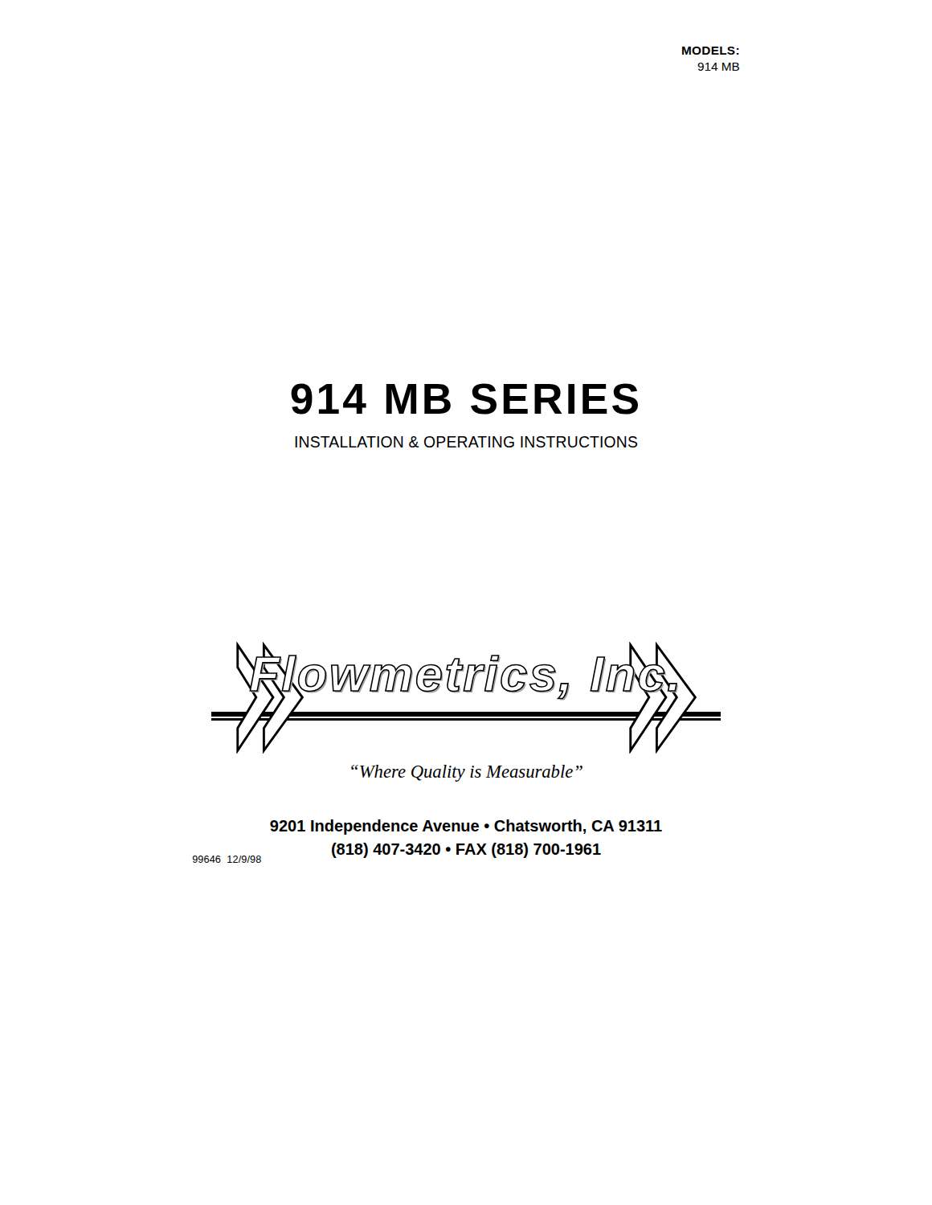MODELS:
914 MB
914 MB SERIES
INSTALLATION & OPERATING INSTRUCTIONS
Flowmetrics, Inc.
“Where Quality is Measurable”
9201 Independence Avenue • Chatsworth, CA 91311
(818) 407-3420 • FAX (818) 700-1961
99646 12/9/98